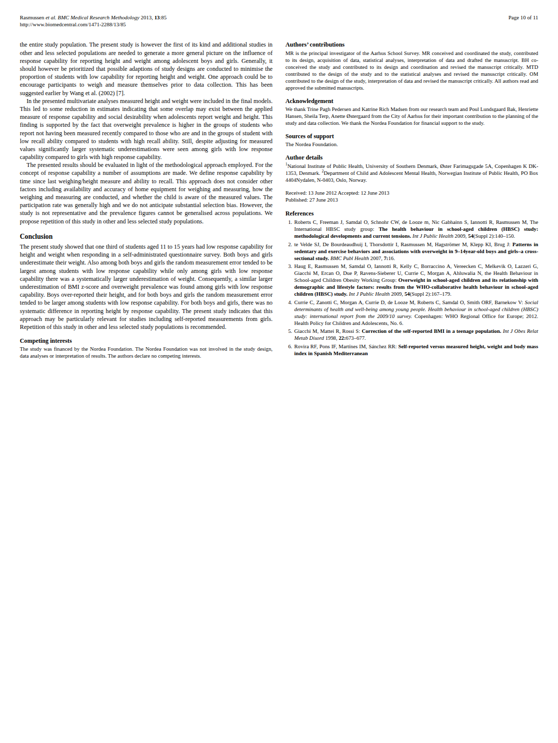Rasmussen et al. BMC Medical Research Methodology 2013, 13:85
http://www.biomedcentral.com/1471-2288/13/85
Page 10 of 11
the entire study population. The present study is however the first of its kind and additional studies in other and less selected populations are needed to generate a more general picture on the influence of response capability for reporting height and weight among adolescent boys and girls. Generally, it should however be prioritized that possible adaptions of study designs are conducted to minimise the proportion of students with low capability for reporting height and weight. One approach could be to encourage participants to weigh and measure themselves prior to data collection. This has been suggested earlier by Wang et al. (2002) [7].
In the presented multivariate analyses measured height and weight were included in the final models. This led to some reduction in estimates indicating that some overlap may exist between the applied measure of response capability and social desirability when adolescents report weight and height. This finding is supported by the fact that overweight prevalence is higher in the groups of students who report not having been measured recently compared to those who are and in the groups of student with low recall ability compared to students with high recall ability. Still, despite adjusting for measured values significantly larger systematic underestimations were seen among girls with low response capability compared to girls with high response capability.
The presented results should be evaluated in light of the methodological approach employed. For the concept of response capability a number of assumptions are made. We define response capability by time since last weighing/height measure and ability to recall. This approach does not consider other factors including availability and accuracy of home equipment for weighing and measuring, how the weighing and measuring are conducted, and whether the child is aware of the measured values. The participation rate was generally high and we do not anticipate substantial selection bias. However, the study is not representative and the prevalence figures cannot be generalised across populations. We propose repetition of this study in other and less selected study populations.
Conclusion
The present study showed that one third of students aged 11 to 15 years had low response capability for height and weight when responding in a self-administrated questionnaire survey. Both boys and girls underestimate their weight. Also among both boys and girls the random measurement error tended to be largest among students with low response capability while only among girls with low response capability there was a systematically larger underestimation of weight. Consequently, a similar larger underestimation of BMI z-score and overweight prevalence was found among girls with low response capability. Boys over-reported their height, and for both boys and girls the random measurement error tended to be larger among students with low response capability. For both boys and girls, there was no systematic difference in reporting height by response capability. The present study indicates that this approach may be particularly relevant for studies including self-reported measurements from girls. Repetition of this study in other and less selected study populations is recommended.
Competing interests
The study was financed by the Nordea Foundation. The Nordea Foundation was not involved in the study design, data analyses or interpretation of results. The authors declare no competing interests.
Authors’ contributions
MR is the principal investigator of the Aarhus School Survey. MR conceived and coordinated the study, contributed to its design, acquisition of data, statistical analyses, interpretation of data and drafted the manuscript. BH co-conceived the study and contributed to its design and coordination and revised the manuscript critically. MTD contributed to the design of the study and to the statistical analyses and revised the manuscript critically. OM contributed to the design of the study, interpretation of data and revised the manuscript critically. All authors read and approved the submitted manuscripts.
Acknowledgement
We thank Trine Pagh Pedersen and Katrine Rich Madsen from our research team and Poul Lundsgaard Bak, Henriette Hansen, Sheila Terp, Anette Østergaard from the City of Aarhus for their important contribution to the planning of the study and data collection. We thank the Nordea Foundation for financial support to the study.
Sources of support
The Nordea Foundation.
Author details
1National Institute of Public Health, University of Southern Denmark, Øster Farimagsgade 5A, Copenhagen K DK-1353, Denmark. 2Department of Child and Adolescent Mental Health, Norwegian Institute of Public Health, PO Box 4404Nydalen, N-0403, Oslo, Norway.
Received: 13 June 2012 Accepted: 12 June 2013
Published: 27 June 2013
References
Roberts C, Freeman J, Samdal O, Schnohr CW, de Looze m, Nic Gabhainn S, Iannotti R, Rasmussen M, The International HBSC study group: The health behaviour in school-aged children (HBSC) study: methodological developments and current tensions. Int J Public Health 2009, 54(Suppl 2):140–150.
te Velde SJ, De Bourdeaudhuij I, Thorsdottir I, Rasmussen M, Hagströmer M, Klepp KI, Brug J: Patterns in sedentary and exercise behaviors and associations with overweight in 9–14year-old boys and girls–a cross-sectional study. BMC Publ Health 2007, 7: 16.
Haug E, Rasmussen M, Samdal O, Iannotti R, Kelly C, Borraccino A, Vereecken C, Melkevik O, Lazzeri G, Giacchi M, Ercan O, Due P, Ravens-Sieberer U, Currie C, Morgan A, Ahluwalia N, the Health Behaviour in School-aged Children Obesity Working Group: Overweight in school-aged children and its relationship with demographic and lifestyle factors: results from the WHO-collaborative health behaviour in school-aged children (HBSC) study. Int J Public Health 2009, 54(Suppl 2):167–179.
Currie C, Zanotti C, Morgan A, Currie D, de Looze M, Roberts C, Samdal O, Smith ORF, Barnekow V: Social determinants of health and well-being among young people. Health behaviour in school-aged children (HBSC) study: international report from the 2009/10 survey. Copenhagen: WHO Regional Office for Europe; 2012. Health Policy for Children and Adolescents, No. 6.
Giacchi M, Mattei R, Rossi S: Correction of the self-reported BMI in a teenage population. Int J Obes Relat Metab Disord 1998, 22: 673–677.
Rovira RF, Pons IF, Martínes IM, Sánchez RR: Self-reported versus measured height, weight and body mass index in Spanish Mediterranean